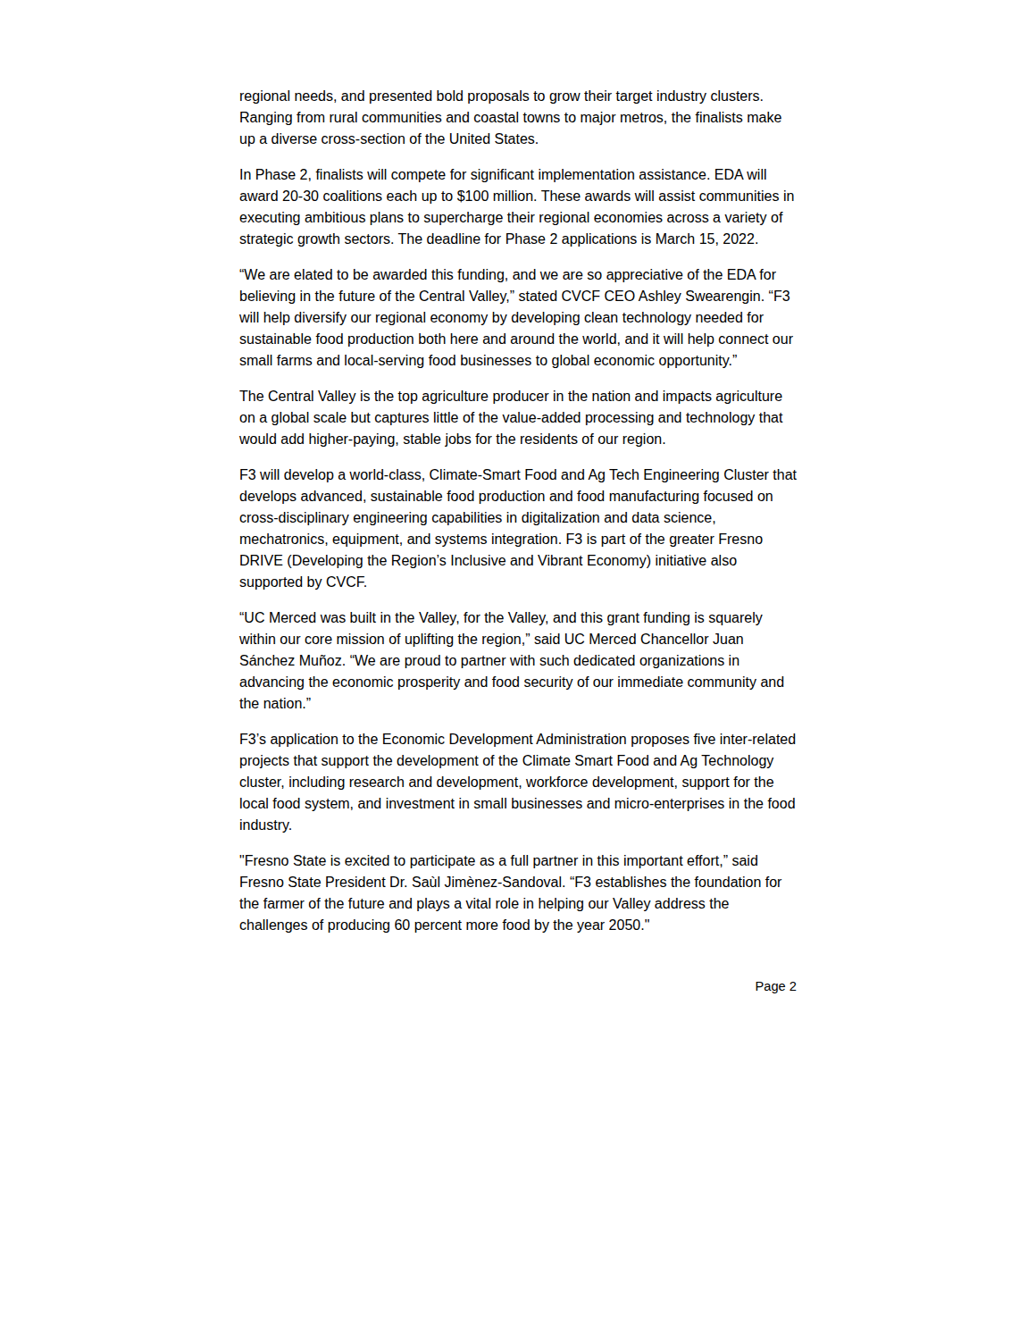regional needs, and presented bold proposals to grow their target industry clusters. Ranging from rural communities and coastal towns to major metros, the finalists make up a diverse cross-section of the United States.
In Phase 2, finalists will compete for significant implementation assistance. EDA will award 20-30 coalitions each up to $100 million. These awards will assist communities in executing ambitious plans to supercharge their regional economies across a variety of strategic growth sectors. The deadline for Phase 2 applications is March 15, 2022.
“We are elated to be awarded this funding, and we are so appreciative of the EDA for believing in the future of the Central Valley,” stated CVCF CEO Ashley Swearengin. “F3 will help diversify our regional economy by developing clean technology needed for sustainable food production both here and around the world, and it will help connect our small farms and local-serving food businesses to global economic opportunity.”
The Central Valley is the top agriculture producer in the nation and impacts agriculture on a global scale but captures little of the value-added processing and technology that would add higher-paying, stable jobs for the residents of our region.
F3 will develop a world-class, Climate-Smart Food and Ag Tech Engineering Cluster that develops advanced, sustainable food production and food manufacturing focused on cross-disciplinary engineering capabilities in digitalization and data science, mechatronics, equipment, and systems integration. F3 is part of the greater Fresno DRIVE (Developing the Region’s Inclusive and Vibrant Economy) initiative also supported by CVCF.
“UC Merced was built in the Valley, for the Valley, and this grant funding is squarely within our core mission of uplifting the region,” said UC Merced Chancellor Juan Sánchez Muñoz. “We are proud to partner with such dedicated organizations in advancing the economic prosperity and food security of our immediate community and the nation.”
F3’s application to the Economic Development Administration proposes five inter-related projects that support the development of the Climate Smart Food and Ag Technology cluster, including research and development, workforce development, support for the local food system, and investment in small businesses and micro-enterprises in the food industry.
"Fresno State is excited to participate as a full partner in this important effort,” said Fresno State President Dr. Saùl Jimènez-Sandoval. “F3 establishes the foundation for the farmer of the future and plays a vital role in helping our Valley address the challenges of producing 60 percent more food by the year 2050."
Page 2